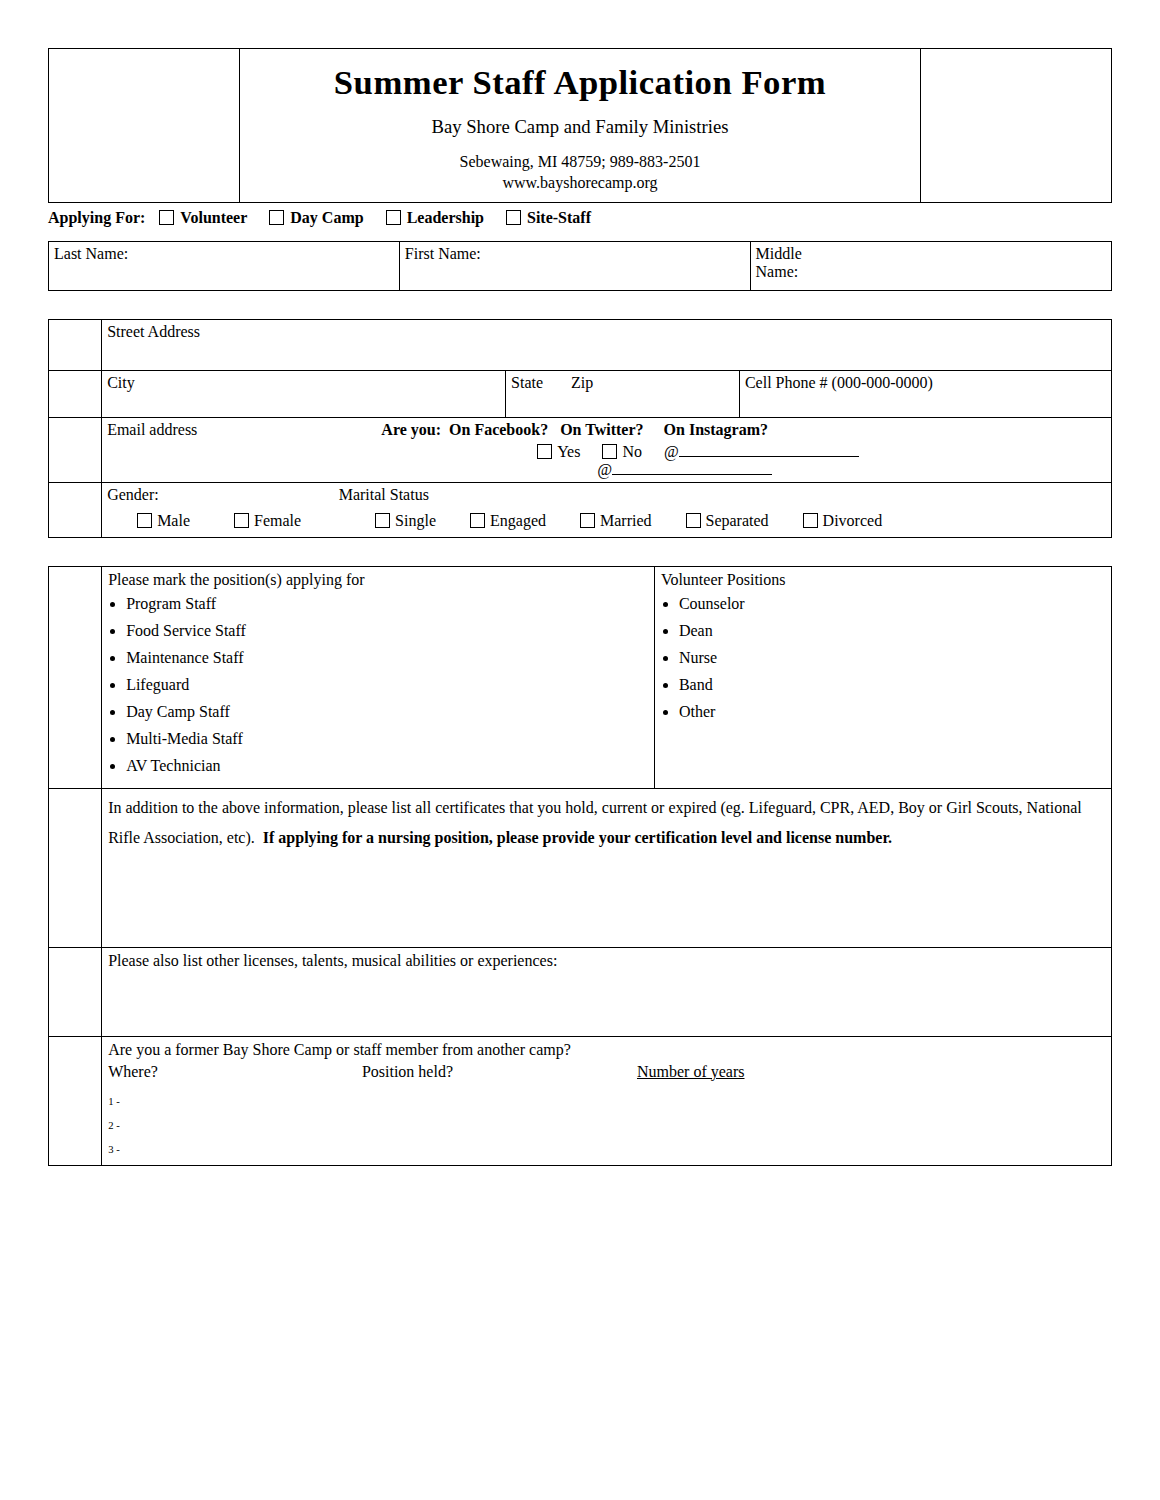| | Summer Staff Application Form Bay Shore Camp and Family Ministries Sebewaing, MI 48759; 989-883-2501 www.bayshorecamp.org | |
Applying For: Volunteer Day Camp Leadership Site-Staff
| Last Name: | First Name: | Middle Name: |
| | Street Address |
| | City | State Zip | Cell Phone # (000-000-0000) |
| | Email address Are you: On Facebook? On Twitter? On Instagram? Yes No @ @ |
| | Gender: Marital Status Male Female Single Engaged Married Separated Divorced |
| | Please mark the position(s) applying for Program Staff Food Service Staff Maintenance Staff Lifeguard Day Camp Staff Multi-Media Staff AV Technician | Volunteer Positions Counselor Dean Nurse Band Other |
| | In addition to the above information, please list all certificates that you hold, current or expired (eg. Lifeguard, CPR, AED, Boy or Girl Scouts, National Rifle Association, etc). If applying for a nursing position, please provide your certification level and license number. |
| | Please also list other licenses, talents, musical abilities or experiences: |
| | Are you a former Bay Shore Camp or staff member from another camp? Where? Position held? Number of years 1 - 2 - 3 - |